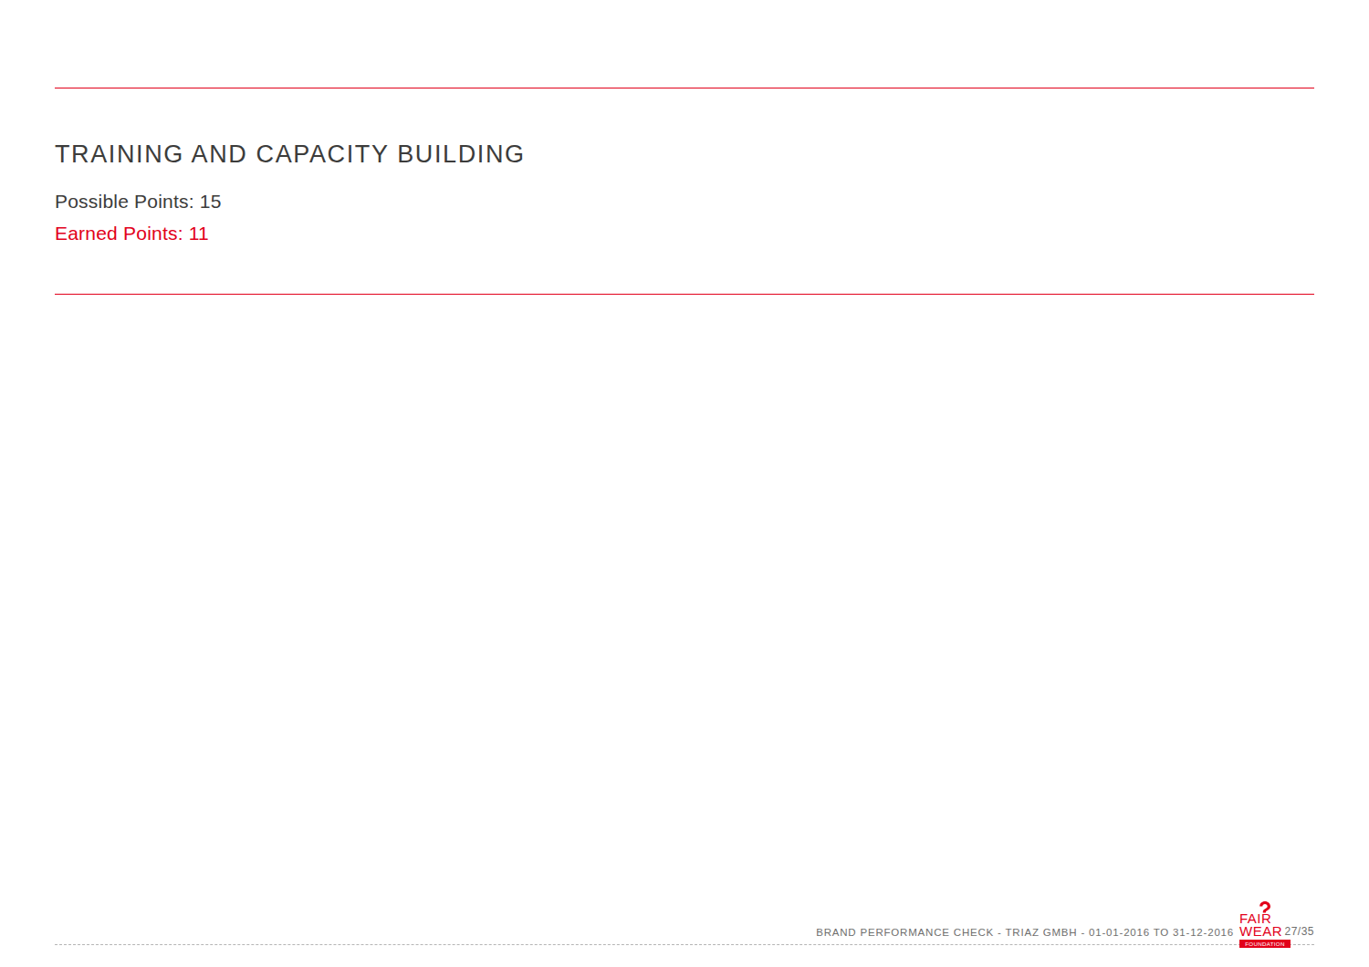Training and Capacity Building
Possible Points: 15
Earned Points: 11
Brand Performance Check - Triaz GmbH - 01-01-2016 to 31-12-2016
FAIR WEAR FOUNDATION
27/35